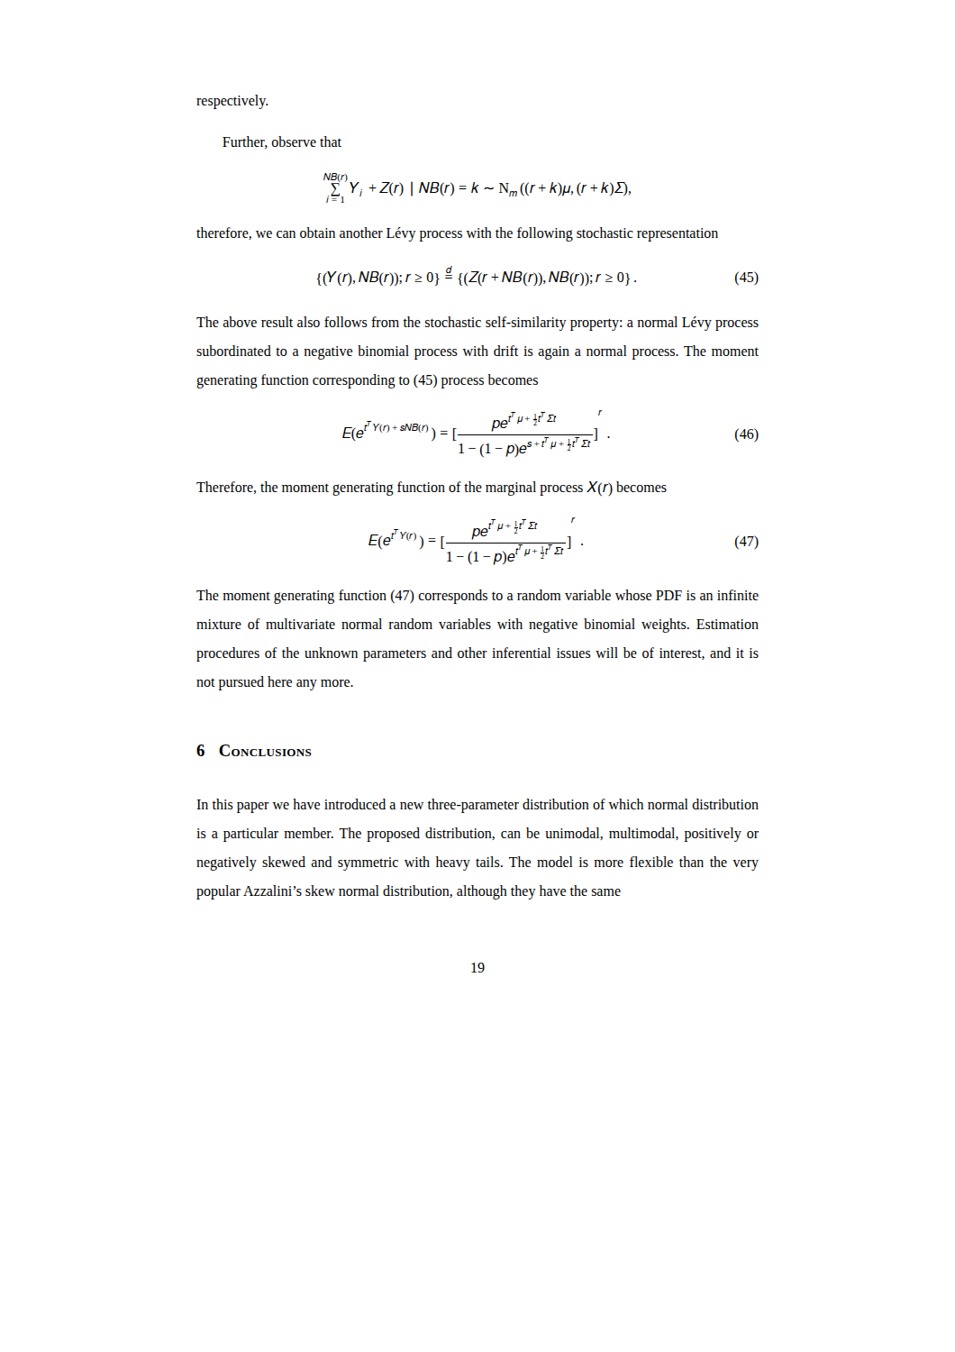respectively.
Further, observe that
∑ i=1 NB(r) Yi + Z(r) ∣ NB(r) = k ∼ Nm ( (r+k) μ , (r+k) Σ ) ,
therefore, we can obtain another Lévy process with the following stochastic representation
{ (Y(r),NB(r)) ; r≥0 } = d { (Z(r+NB(r)),NB(r)) ; r≥0 } . (45)
The above result also follows from the stochastic self-similarity property: a normal Lévy process subordinated to a negative binomial process with drift is again a normal process. The moment generating function corresponding to (45) process becomes
E ( e tT Y(r) + sNB(r) ) = [ p e tT μ + 12 tT Σ t 1 − (1−p) e s+ tT μ + 12 tT Σ t ] r . (46)
Therefore, the moment generating function of the marginal process X(r) becomes
E ( e tT Y(r) ) = [ p e tT μ + 12 tT Σ t 1 − (1−p) e tT μ + 12 tT Σ t ] r . (47)
The moment generating function (47) corresponds to a random variable whose PDF is an infinite mixture of multivariate normal random variables with negative binomial weights. Estimation procedures of the unknown parameters and other inferential issues will be of interest, and it is not pursued here any more.
6 Conclusions
In this paper we have introduced a new three-parameter distribution of which normal distribution is a particular member. The proposed distribution, can be unimodal, multimodal, positively or negatively skewed and symmetric with heavy tails. The model is more flexible than the very popular Azzalini’s skew normal distribution, although they have the same
19